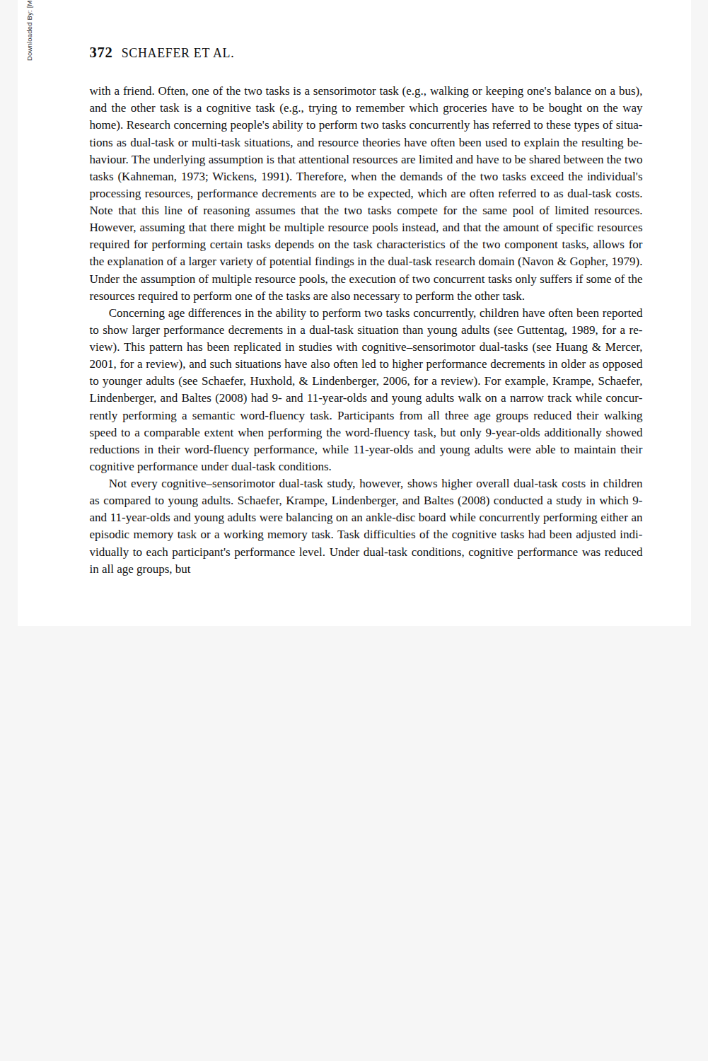Downloaded By: [MPI Max-Planck-Institute fur Bildungsforschung] At: 06:44 28 April 2010
372 SCHAEFER ET AL.
with a friend. Often, one of the two tasks is a sensorimotor task (e.g., walking or keeping one's balance on a bus), and the other task is a cognitive task (e.g., trying to remember which groceries have to be bought on the way home). Research concerning people's ability to perform two tasks concurrently has referred to these types of situations as dual-task or multi-task situations, and resource theories have often been used to explain the resulting behaviour. The underlying assumption is that attentional resources are limited and have to be shared between the two tasks (Kahneman, 1973; Wickens, 1991). Therefore, when the demands of the two tasks exceed the individual's processing resources, performance decrements are to be expected, which are often referred to as dual-task costs. Note that this line of reasoning assumes that the two tasks compete for the same pool of limited resources. However, assuming that there might be multiple resource pools instead, and that the amount of specific resources required for performing certain tasks depends on the task characteristics of the two component tasks, allows for the explanation of a larger variety of potential findings in the dual-task research domain (Navon & Gopher, 1979). Under the assumption of multiple resource pools, the execution of two concurrent tasks only suffers if some of the resources required to perform one of the tasks are also necessary to perform the other task.
Concerning age differences in the ability to perform two tasks concurrently, children have often been reported to show larger performance decrements in a dual-task situation than young adults (see Guttentag, 1989, for a review). This pattern has been replicated in studies with cognitive–sensorimotor dual-tasks (see Huang & Mercer, 2001, for a review), and such situations have also often led to higher performance decrements in older as opposed to younger adults (see Schaefer, Huxhold, & Lindenberger, 2006, for a review). For example, Krampe, Schaefer, Lindenberger, and Baltes (2008) had 9- and 11-year-olds and young adults walk on a narrow track while concurrently performing a semantic word-fluency task. Participants from all three age groups reduced their walking speed to a comparable extent when performing the word-fluency task, but only 9-year-olds additionally showed reductions in their word-fluency performance, while 11-year-olds and young adults were able to maintain their cognitive performance under dual-task conditions.
Not every cognitive–sensorimotor dual-task study, however, shows higher overall dual-task costs in children as compared to young adults. Schaefer, Krampe, Lindenberger, and Baltes (2008) conducted a study in which 9- and 11-year-olds and young adults were balancing on an ankle-disc board while concurrently performing either an episodic memory task or a working memory task. Task difficulties of the cognitive tasks had been adjusted individually to each participant's performance level. Under dual-task conditions, cognitive performance was reduced in all age groups, but